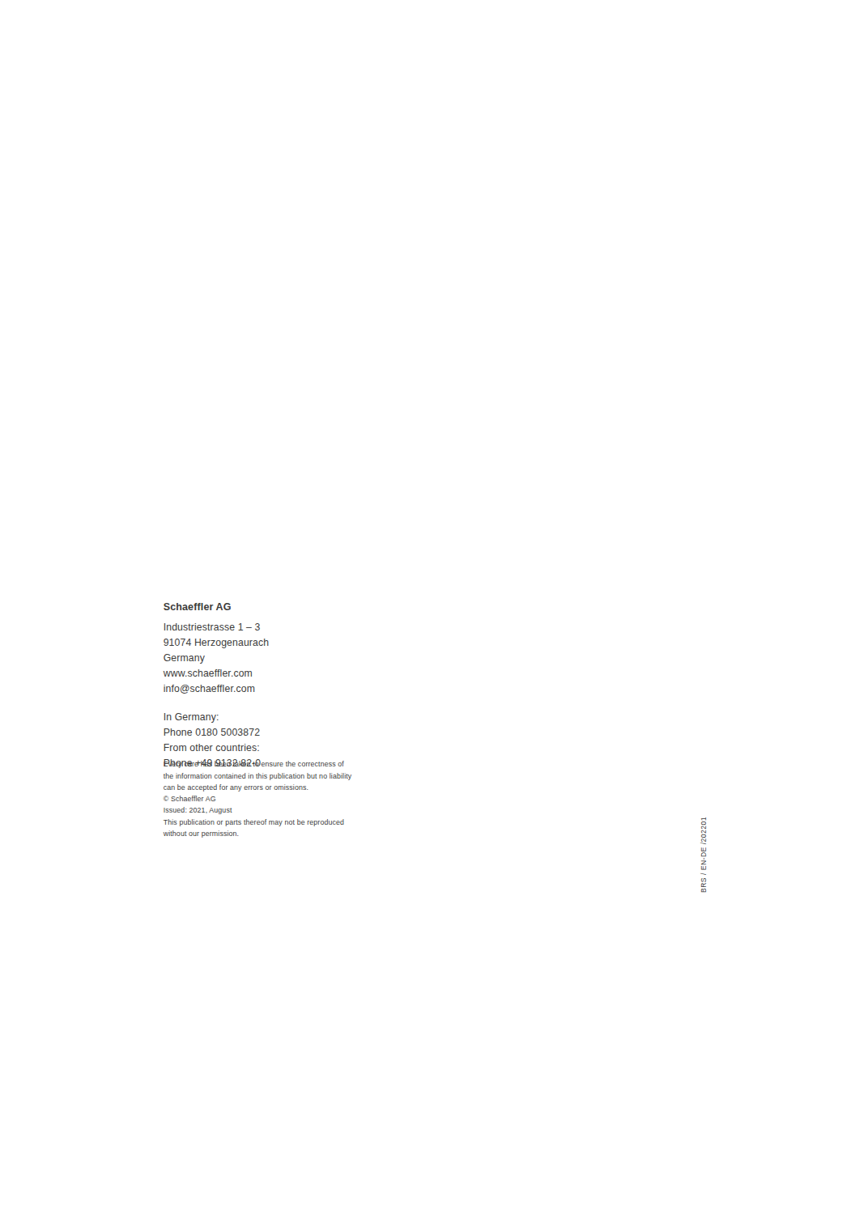Schaeffler AG
Industriestrasse 1 – 3
91074 Herzogenaurach
Germany
www.schaeffler.com
info@schaeffler.com
In Germany:
Phone 0180 5003872
From other countries:
Phone +49 9132 82-0
Every care has been taken to ensure the correctness of the information contained in this publication but no liability can be accepted for any errors or omissions.
© Schaeffler AG
Issued: 2021, August
This publication or parts thereof may not be reproduced without our permission.
BRS / EN-DE /202201